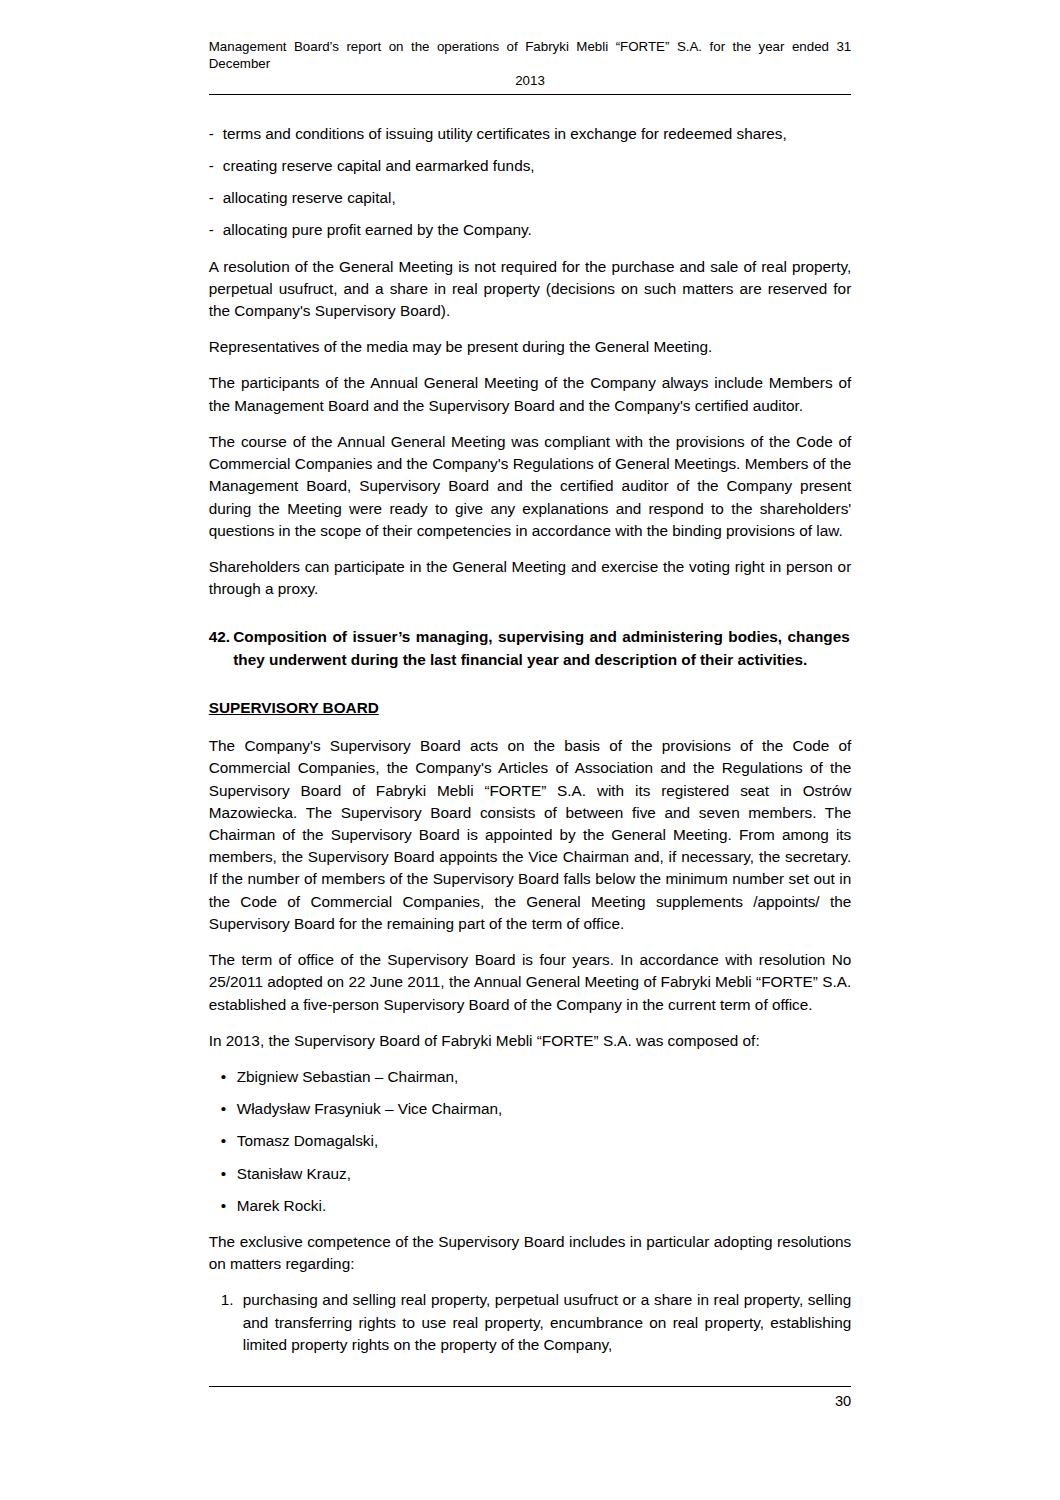Management Board’s report on the operations of Fabryki Mebli “FORTE” S.A. for the year ended 31 December 2013
terms and conditions of issuing utility certificates in exchange for redeemed shares,
creating reserve capital and earmarked funds,
allocating reserve capital,
allocating pure profit earned by the Company.
A resolution of the General Meeting is not required for the purchase and sale of real property, perpetual usufruct, and a share in real property (decisions on such matters are reserved for the Company's Supervisory Board).
Representatives of the media may be present during the General Meeting.
The participants of the Annual General Meeting of the Company always include Members of the Management Board and the Supervisory Board and the Company's certified auditor.
The course of the Annual General Meeting was compliant with the provisions of the Code of Commercial Companies and the Company's Regulations of General Meetings. Members of the Management Board, Supervisory Board and the certified auditor of the Company present during the Meeting were ready to give any explanations and respond to the shareholders' questions in the scope of their competencies in accordance with the binding provisions of law.
Shareholders can participate in the General Meeting and exercise the voting right in person or through a proxy.
42. Composition of issuer’s managing, supervising and administering bodies, changes they underwent during the last financial year and description of their activities.
SUPERVISORY BOARD
The Company's Supervisory Board acts on the basis of the provisions of the Code of Commercial Companies, the Company's Articles of Association and the Regulations of the Supervisory Board of Fabryki Mebli “FORTE” S.A. with its registered seat in Ostrów Mazowiecka. The Supervisory Board consists of between five and seven members. The Chairman of the Supervisory Board is appointed by the General Meeting. From among its members, the Supervisory Board appoints the Vice Chairman and, if necessary, the secretary. If the number of members of the Supervisory Board falls below the minimum number set out in the Code of Commercial Companies, the General Meeting supplements /appoints/ the Supervisory Board for the remaining part of the term of office.
The term of office of the Supervisory Board is four years. In accordance with resolution No 25/2011 adopted on 22 June 2011, the Annual General Meeting of Fabryki Mebli “FORTE” S.A. established a five-person Supervisory Board of the Company in the current term of office.
In 2013, the Supervisory Board of Fabryki Mebli “FORTE” S.A. was composed of:
Zbigniew Sebastian – Chairman,
Władysław Frasyniuk – Vice Chairman,
Tomasz Domagalski,
Stanisław Krauz,
Marek Rocki.
The exclusive competence of the Supervisory Board includes in particular adopting resolutions on matters regarding:
purchasing and selling real property, perpetual usufruct or a share in real property, selling and transferring rights to use real property, encumbrance on real property, establishing limited property rights on the property of the Company,
30